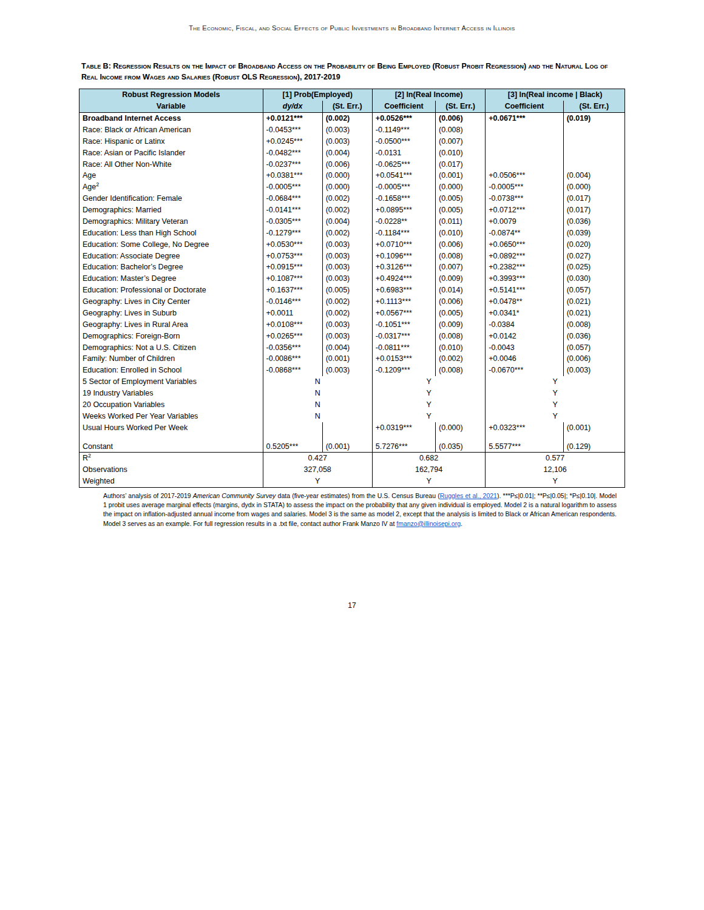The Economic, Fiscal, and Social Effects of Public Investments in Broadband Internet Access in Illinois
Table B: Regression Results on the Impact of Broadband Access on the Probability of Being Employed (Robust Probit Regression) and the Natural Log of Real Income from Wages and Salaries (Robust OLS Regression), 2017-2019
| Robust Regression Models | [1] Prob(Employed) | [2] ln(Real Income) | [3] ln(Real income / Black) |
| --- | --- | --- | --- |
| Variable | dy/dx | (St. Err.) | Coefficient | (St. Err.) | Coefficient | (St. Err.) |
| Broadband Internet Access | +0.0121*** | (0.002) | +0.0526*** | (0.006) | +0.0671*** | (0.019) |
| Race: Black or African American | -0.0453*** | (0.003) | -0.1149*** | (0.008) | | |
| Race: Hispanic or Latinx | +0.0245*** | (0.003) | -0.0500*** | (0.007) | | |
| Race: Asian or Pacific Islander | -0.0482*** | (0.004) | -0.0131 | (0.010) | | |
| Race: All Other Non-White | -0.0237*** | (0.006) | -0.0625*** | (0.017) | | |
| Age | +0.0381*** | (0.000) | +0.0541*** | (0.001) | +0.0506*** | (0.004) |
| Age 2 | -0.0005*** | (0.000) | -0.0005*** | (0.000) | -0.0005*** | (0.000) |
| Gender Identification: Female | -0.0684*** | (0.002) | -0.1658*** | (0.005) | -0.0738*** | (0.017) |
| Demographics: Married | -0.0141*** | (0.002) | +0.0895*** | (0.005) | +0.0712*** | (0.017) |
| Demographics: Military Veteran | -0.0305*** | (0.004) | -0.0228** | (0.011) | +0.0079 | (0.036) |
| Education: Less than High School | -0.1279*** | (0.002) | -0.1184*** | (0.010) | -0.0874** | (0.039) |
| Education: Some College, No Degree | +0.0530*** | (0.003) | +0.0710*** | (0.006) | +0.0650*** | (0.020) |
| Education: Associate Degree | +0.0753*** | (0.003) | +0.1096*** | (0.008) | +0.0892*** | (0.027) |
| Education: Bachelor’s Degree | +0.0915*** | (0.003) | +0.3126*** | (0.007) | +0.2382*** | (0.025) |
| Education: Master’s Degree | +0.1087*** | (0.003) | +0.4924*** | (0.009) | +0.3993*** | (0.030) |
| Education: Professional or Doctorate | +0.1637*** | (0.005) | +0.6983*** | (0.014) | +0.5141*** | (0.057) |
| Geography: Lives in City Center | -0.0146*** | (0.002) | +0.1113*** | (0.006) | +0.0478** | (0.021) |
| Geography: Lives in Suburb | +0.0011 | (0.002) | +0.0567*** | (0.005) | +0.0341* | (0.021) |
| Geography: Lives in Rural Area | +0.0108*** | (0.003) | -0.1051*** | (0.009) | -0.0384 | (0.008) |
| Demographics: Foreign-Born | +0.0265*** | (0.003) | -0.0317*** | (0.008) | +0.0142 | (0.036) |
| Demographics: Not a U.S. Citizen | -0.0356*** | (0.004) | -0.0811*** | (0.010) | -0.0043 | (0.057) |
| Family: Number of Children | -0.0086*** | (0.001) | +0.0153*** | (0.002) | +0.0046 | (0.006) |
| Education: Enrolled in School | -0.0868*** | (0.003) | -0.1209*** | (0.008) | -0.0670*** | (0.003) |
| 5 Sector of Employment Variables | N | Y | Y |
| 19 Industry Variables | N | Y | Y |
| 20 Occupation Variables | N | Y | Y |
| Weeks Worked Per Year Variables | N | Y | Y |
| Usual Hours Worked Per Week | | | +0.0319*** | (0.000) | +0.0323*** | (0.001) |
| Constant | 0.5205*** | (0.001) | 5.7276*** | (0.035) | 5.5577*** | (0.129) |
| R 2 | 0.427 | 0.682 | 0.577 |
| Observations | 327,058 | 162,794 | 12,106 |
| Weighted | Y | Y | Y |
Authors’ analysis of 2017-2019 American Community Survey data (five-year estimates) from the U.S. Census Bureau (Ruggles et al., 2021). ***P≤|0.01|; **P≤|0.05|; *P≤|0.10|. Model 1 probit uses average marginal effects (margins, dydx in STATA) to assess the impact on the probability that any given individual is employed. Model 2 is a natural logarithm to assess the impact on inflation-adjusted annual income from wages and salaries. Model 3 is the same as model 2, except that the analysis is limited to Black or African American respondents. Model 3 serves as an example. For full regression results in a .txt file, contact author Frank Manzo IV at fmanzo@illinoisepi.org.
17